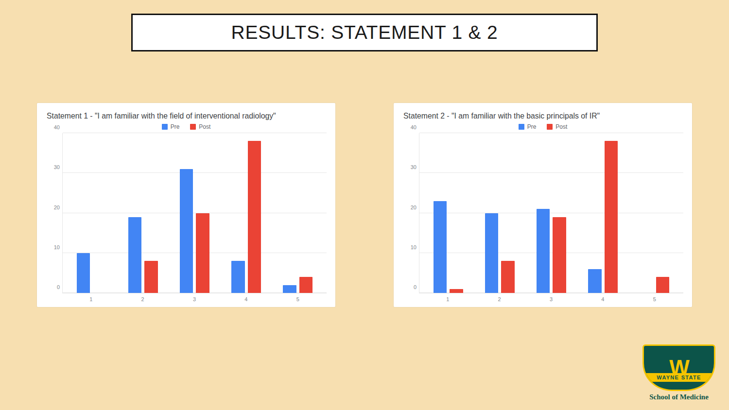Results: Statement 1 & 2
Statement 1 - "I am familiar with the field of interventional radiology"
Pre Post
0
10
20
30
40
12345
Statement 2 - "I am familiar with the basic principals of IR"
Pre Post
0
10
20
30
40
12345
W
WAYNE STATE
School of Medicine